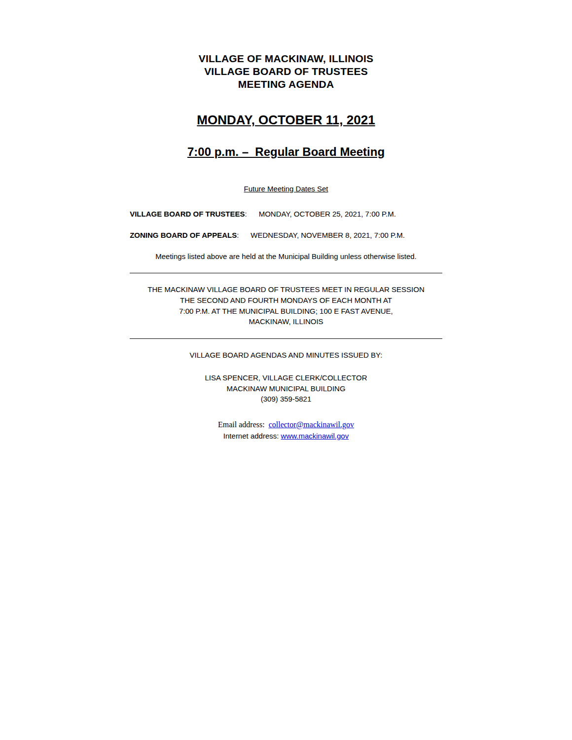VILLAGE OF MACKINAW, ILLINOIS
VILLAGE BOARD OF TRUSTEES
MEETING AGENDA
MONDAY, OCTOBER 11, 2021
7:00 p.m. – Regular Board Meeting
Future Meeting Dates Set
VILLAGE BOARD OF TRUSTEES:MONDAY, OCTOBER 25, 2021, 7:00 P.M.
ZONING BOARD OF APPEALS:WEDNESDAY, NOVEMBER 8, 2021, 7:00 P.M.
Meetings listed above are held at the Municipal Building unless otherwise listed.
THE MACKINAW VILLAGE BOARD OF TRUSTEES MEET IN REGULAR SESSION
THE SECOND AND FOURTH MONDAYS OF EACH MONTH AT
7:00 P.M. AT THE MUNICIPAL BUILDING; 100 E FAST AVENUE,
MACKINAW, ILLINOIS
VILLAGE BOARD AGENDAS AND MINUTES ISSUED BY:
LISA SPENCER, VILLAGE CLERK/COLLECTOR
MACKINAW MUNICIPAL BUILDING
(309) 359-5821
Email address: collector@mackinawil.gov
Internet address: www.mackinawil.gov